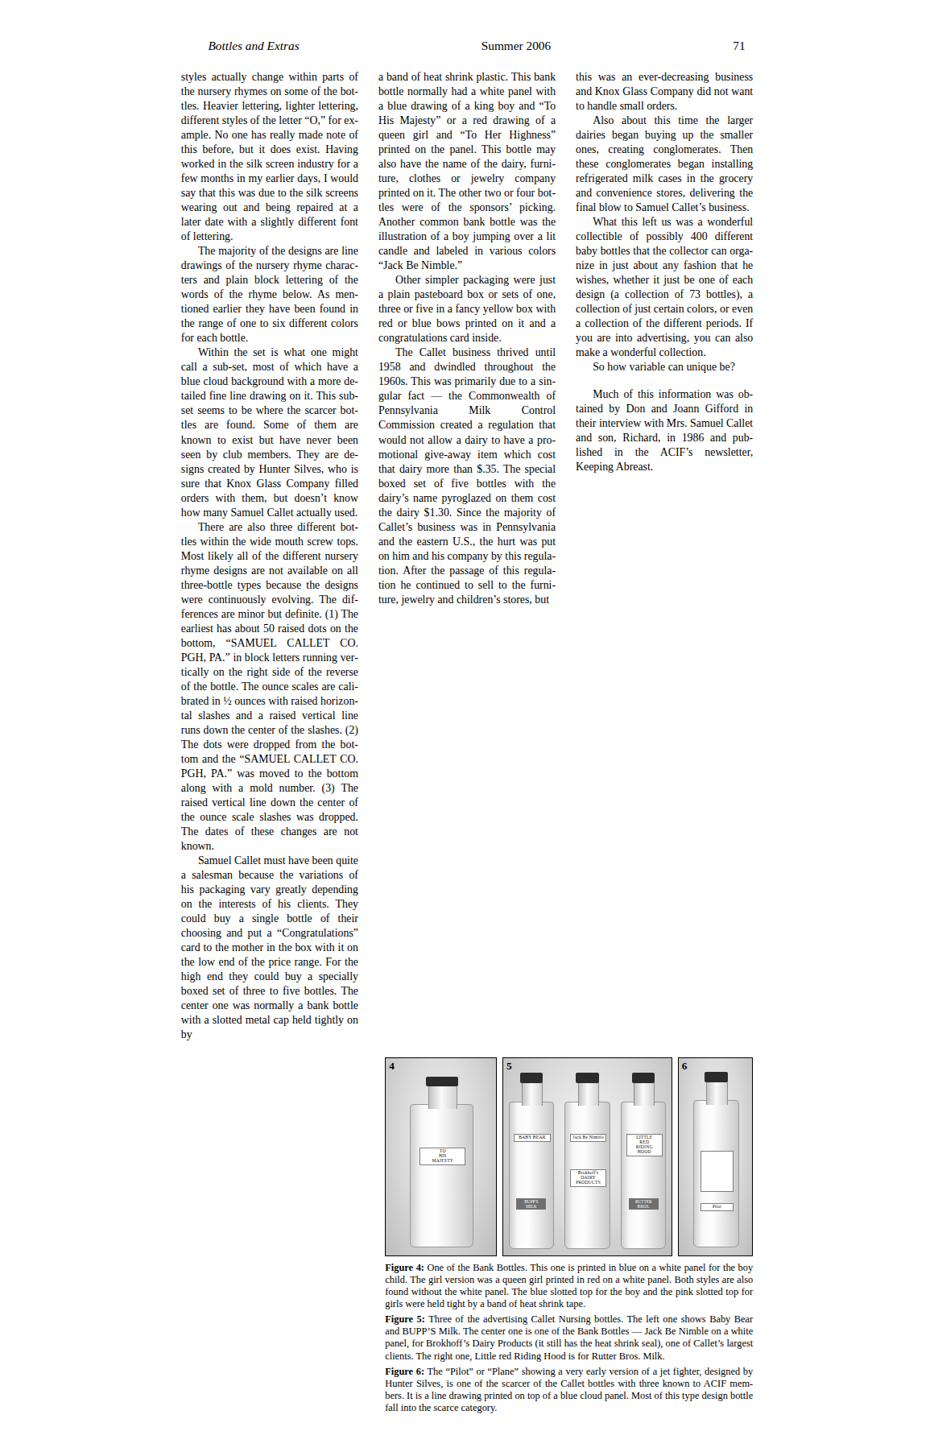Bottles and Extras
Summer 2006
71
styles actually change within parts of the nursery rhymes on some of the bottles. Heavier lettering, lighter lettering, different styles of the letter “O,” for example. No one has really made note of this before, but it does exist. Having worked in the silk screen industry for a few months in my earlier days, I would say that this was due to the silk screens wearing out and being repaired at a later date with a slightly different font of lettering.
The majority of the designs are line drawings of the nursery rhyme characters and plain block lettering of the words of the rhyme below. As mentioned earlier they have been found in the range of one to six different colors for each bottle.
Within the set is what one might call a sub-set, most of which have a blue cloud background with a more detailed fine line drawing on it. This sub-set seems to be where the scarcer bottles are found. Some of them are known to exist but have never been seen by club members. They are designs created by Hunter Silves, who is sure that Knox Glass Company filled orders with them, but doesn’t know how many Samuel Callet actually used.
There are also three different bottles within the wide mouth screw tops. Most likely all of the different nursery rhyme designs are not available on all three-bottle types because the designs were continuously evolving. The differences are minor but definite. (1) The earliest has about 50 raised dots on the bottom, “SAMUEL CALLET CO. PGH, PA.” in block letters running vertically on the right side of the reverse of the bottle. The ounce scales are calibrated in ½ ounces with raised horizontal slashes and a raised vertical line runs down the center of the slashes. (2) The dots were dropped from the bottom and the “SAMUEL CALLET CO. PGH, PA.” was moved to the bottom along with a mold number. (3) The raised vertical line down the center of the ounce scale slashes was dropped. The dates of these changes are not known.
Samuel Callet must have been quite a salesman because the variations of his packaging vary greatly depending on the interests of his clients. They could buy a single bottle of their choosing and put a “Congratulations” card to the mother in the box with it on the low end of the price range. For the high end they could buy a specially boxed set of three to five bottles. The center one was normally a bank bottle with a slotted metal cap held tightly on by
a band of heat shrink plastic. This bank bottle normally had a white panel with a blue drawing of a king boy and “To His Majesty” or a red drawing of a queen girl and “To Her Highness” printed on the panel. This bottle may also have the name of the dairy, furniture, clothes or jewelry company printed on it. The other two or four bottles were of the sponsors’ picking. Another common bank bottle was the illustration of a boy jumping over a lit candle and labeled in various colors “Jack Be Nimble.”
Other simpler packaging were just a plain pasteboard box or sets of one, three or five in a fancy yellow box with red or blue bows printed on it and a congratulations card inside.
The Callet business thrived until 1958 and dwindled throughout the 1960s. This was primarily due to a singular fact — the Commonwealth of Pennsylvania Milk Control Commission created a regulation that would not allow a dairy to have a promotional give-away item which cost that dairy more than $.35. The special boxed set of five bottles with the dairy’s name pyroglazed on them cost the dairy $1.30. Since the majority of Callet’s business was in Pennsylvania and the eastern U.S., the hurt was put on him and his company by this regulation. After the passage of this regulation he continued to sell to the furniture, jewelry and children’s stores, but
this was an ever-decreasing business and Knox Glass Company did not want to handle small orders.
Also about this time the larger dairies began buying up the smaller ones, creating conglomerates. Then these conglomerates began installing refrigerated milk cases in the grocery and convenience stores, delivering the final blow to Samuel Callet’s business.
What this left us was a wonderful collectible of possibly 400 different baby bottles that the collector can organize in just about any fashion that he wishes, whether it just be one of each design (a collection of 73 bottles), a collection of just certain colors, or even a collection of the different periods. If you are into advertising, you can also make a wonderful collection.
So how variable can unique be?
Much of this information was obtained by Don and Joann Gifford in their interview with Mrs. Samuel Callet and son, Richard, in 1986 and published in the ACIF’s newsletter, Keeping Abreast.
4
TO
HIS
MAJESTY
5
BABY BEAR
BUPP'S
MILK
Jack Be Nimble
Brokhoff's
DAIRY
PRODUCTS
LITTLE
RED
RIDING
HOOD
RUTTER
BROS.
6
Pilot
Figure 4: One of the Bank Bottles. This one is printed in blue on a white panel for the boy child. The girl version was a queen girl printed in red on a white panel. Both styles are also found without the white panel. The blue slotted top for the boy and the pink slotted top for girls were held tight by a band of heat shrink tape.
Figure 5: Three of the advertising Callet Nursing bottles. The left one shows Baby Bear and BUPP’S Milk. The center one is one of the Bank Bottles — Jack Be Nimble on a white panel, for Brokhoff’s Dairy Products (it still has the heat shrink seal), one of Callet’s largest clients. The right one, Little red Riding Hood is for Rutter Bros. Milk.
Figure 6: The “Pilot” or “Plane” showing a very early version of a jet fighter, designed by Hunter Silves, is one of the scarcer of the Callet bottles with three known to ACIF members. It is a line drawing printed on top of a blue cloud panel. Most of this type design bottle fall into the scarce category.